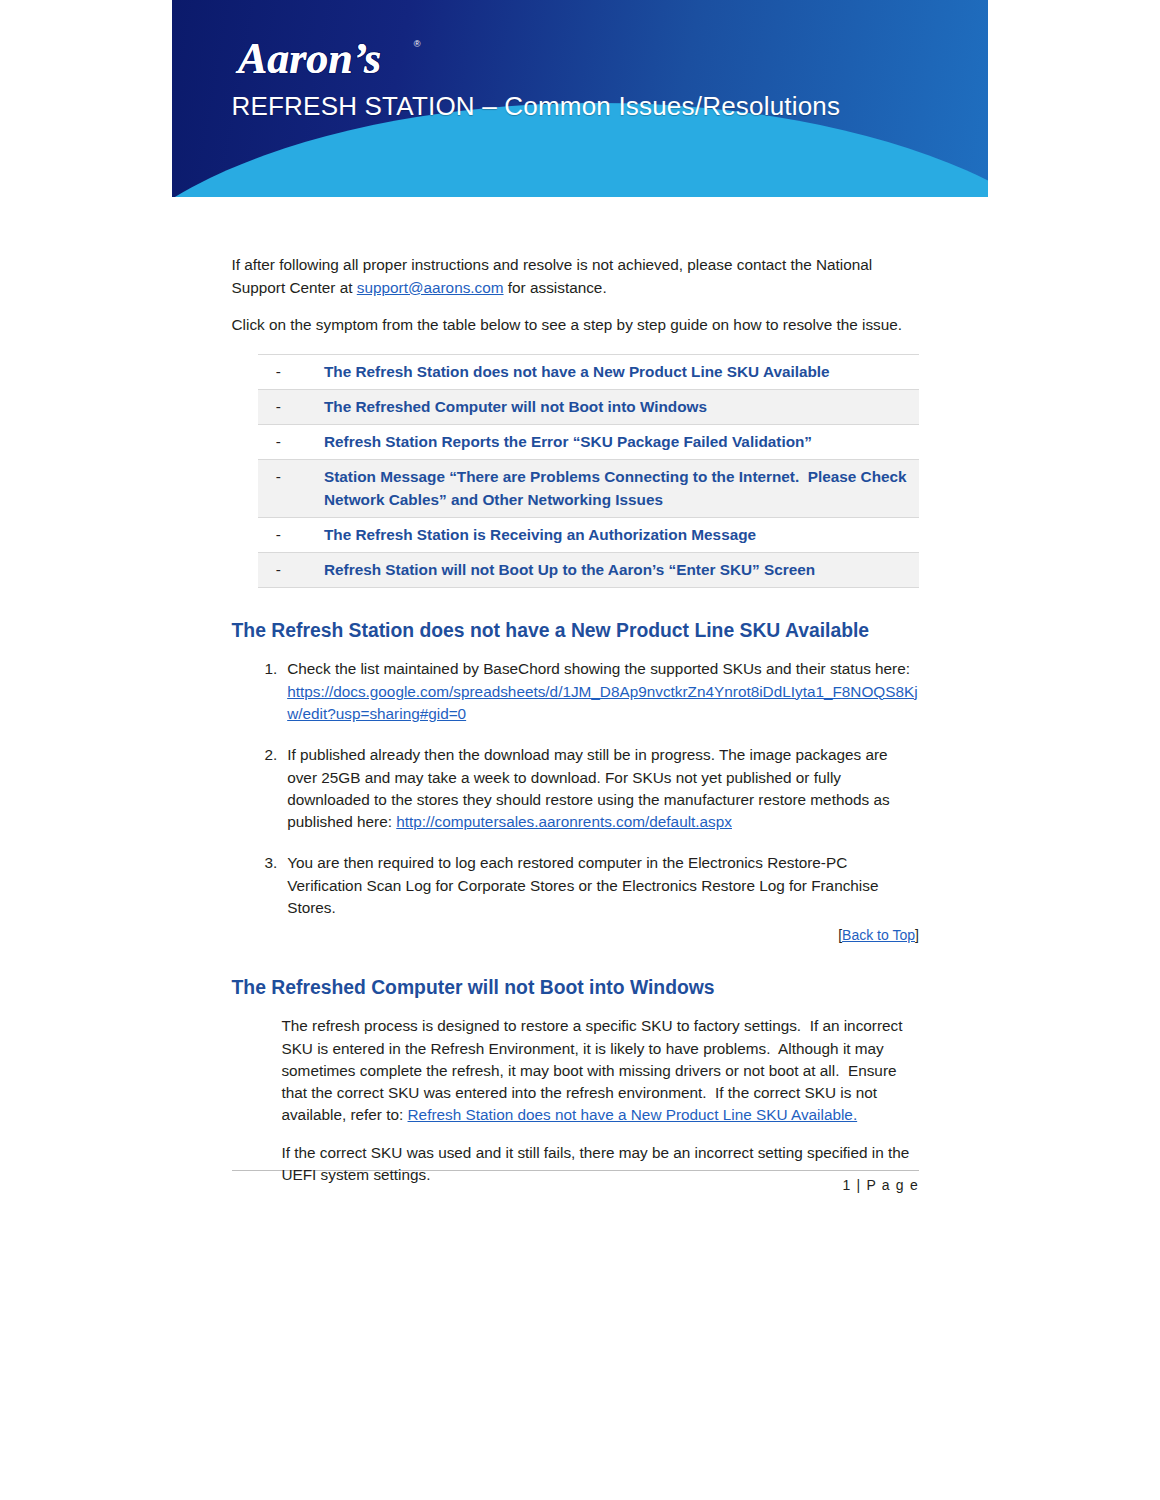Aaron's Aaron’s Aaron’s ®
REFRESH STATION – Common Issues/Resolutions
If after following all proper instructions and resolve is not achieved, please contact the National Support Center at support@aarons.com for assistance.
Click on the symptom from the table below to see a step by step guide on how to resolve the issue.
| - | The Refresh Station does not have a New Product Line SKU Available |
| - | The Refreshed Computer will not Boot into Windows |
| - | Refresh Station Reports the Error “SKU Package Failed Validation” |
| - | Station Message “There are Problems Connecting to the Internet. Please Check Network Cables” and Other Networking Issues |
| - | The Refresh Station is Receiving an Authorization Message |
| - | Refresh Station will not Boot Up to the Aaron’s “Enter SKU” Screen |
The Refresh Station does not have a New Product Line SKU Available
Check the list maintained by BaseChord showing the supported SKUs and their status here: https://docs.google.com/spreadsheets/d/1JM_D8Ap9nvctkrZn4Ynrot8iDdLIyta1_F8NOQS8Kjw/edit?usp=sharing#gid=0
If published already then the download may still be in progress. The image packages are over 25GB and may take a week to download. For SKUs not yet published or fully downloaded to the stores they should restore using the manufacturer restore methods as published here: http://computersales.aaronrents.com/default.aspx
You are then required to log each restored computer in the Electronics Restore-PC Verification Scan Log for Corporate Stores or the Electronics Restore Log for Franchise Stores.
[Back to Top]
The Refreshed Computer will not Boot into Windows
The refresh process is designed to restore a specific SKU to factory settings. If an incorrect SKU is entered in the Refresh Environment, it is likely to have problems. Although it may sometimes complete the refresh, it may boot with missing drivers or not boot at all. Ensure that the correct SKU was entered into the refresh environment. If the correct SKU is not available, refer to: Refresh Station does not have a New Product Line SKU Available.
If the correct SKU was used and it still fails, there may be an incorrect setting specified in the UEFI system settings.
1 | P a g e